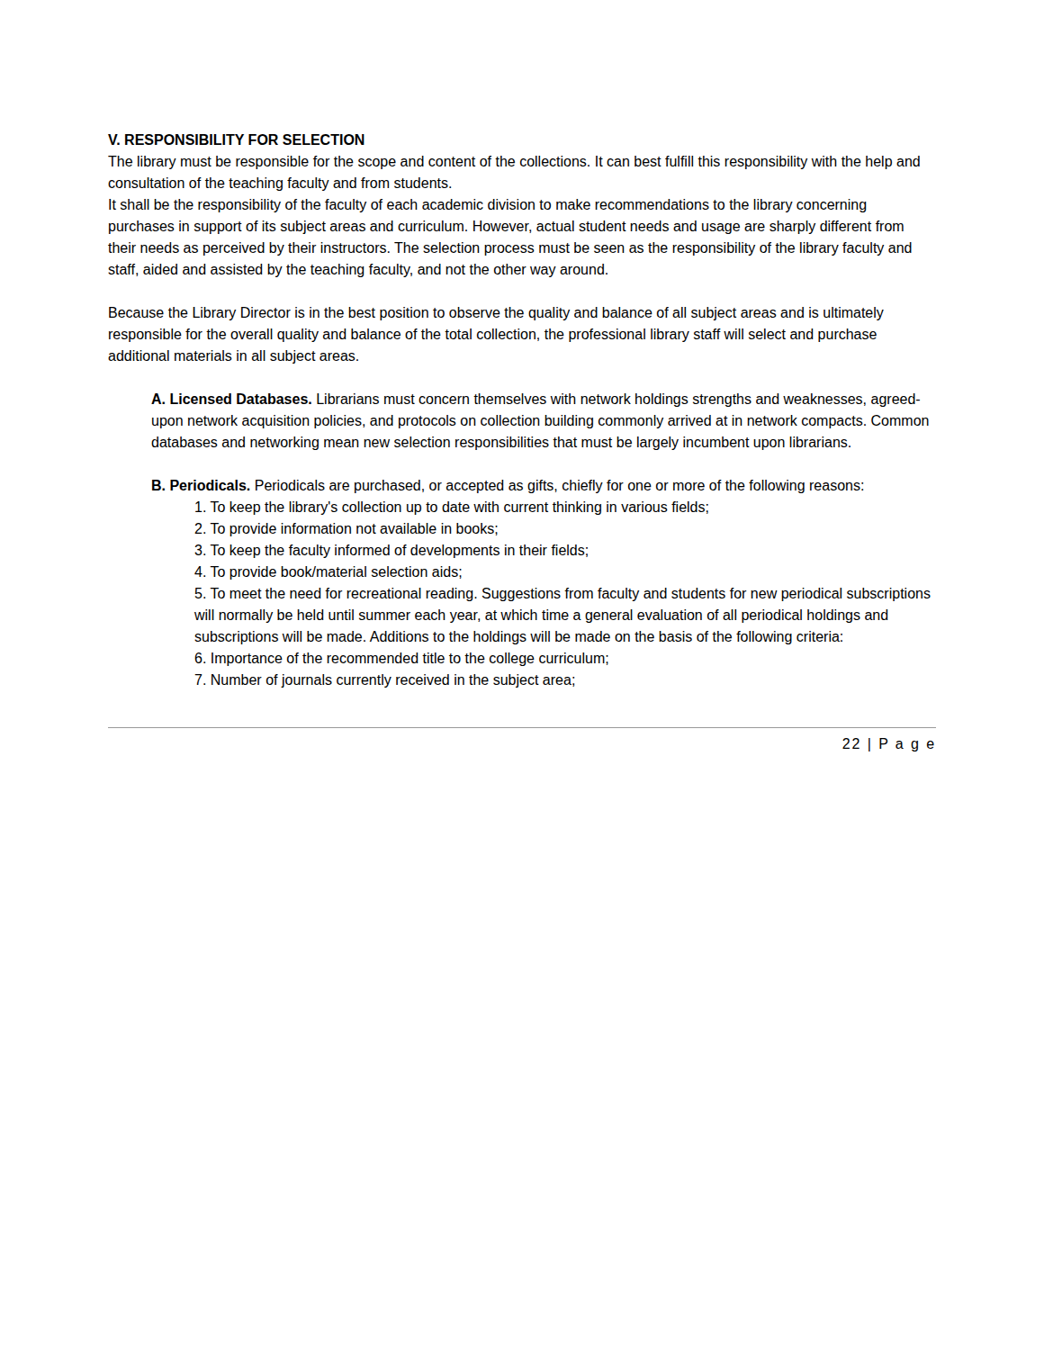V. RESPONSIBILITY FOR SELECTION
The library must be responsible for the scope and content of the collections. It can best fulfill this responsibility with the help and consultation of the teaching faculty and from students.
It shall be the responsibility of the faculty of each academic division to make recommendations to the library concerning purchases in support of its subject areas and curriculum. However, actual student needs and usage are sharply different from their needs as perceived by their instructors. The selection process must be seen as the responsibility of the library faculty and staff, aided and assisted by the teaching faculty, and not the other way around.
Because the Library Director is in the best position to observe the quality and balance of all subject areas and is ultimately responsible for the overall quality and balance of the total collection, the professional library staff will select and purchase additional materials in all subject areas.
A. Licensed Databases. Librarians must concern themselves with network holdings strengths and weaknesses, agreed-upon network acquisition policies, and protocols on collection building commonly arrived at in network compacts. Common databases and networking mean new selection responsibilities that must be largely incumbent upon librarians.
B. Periodicals. Periodicals are purchased, or accepted as gifts, chiefly for one or more of the following reasons:
1. To keep the library's collection up to date with current thinking in various fields;
2. To provide information not available in books;
3. To keep the faculty informed of developments in their fields;
4. To provide book/material selection aids;
5. To meet the need for recreational reading. Suggestions from faculty and students for new periodical subscriptions will normally be held until summer each year, at which time a general evaluation of all periodical holdings and subscriptions will be made. Additions to the holdings will be made on the basis of the following criteria:
6. Importance of the recommended title to the college curriculum;
7. Number of journals currently received in the subject area;
22 | P a g e